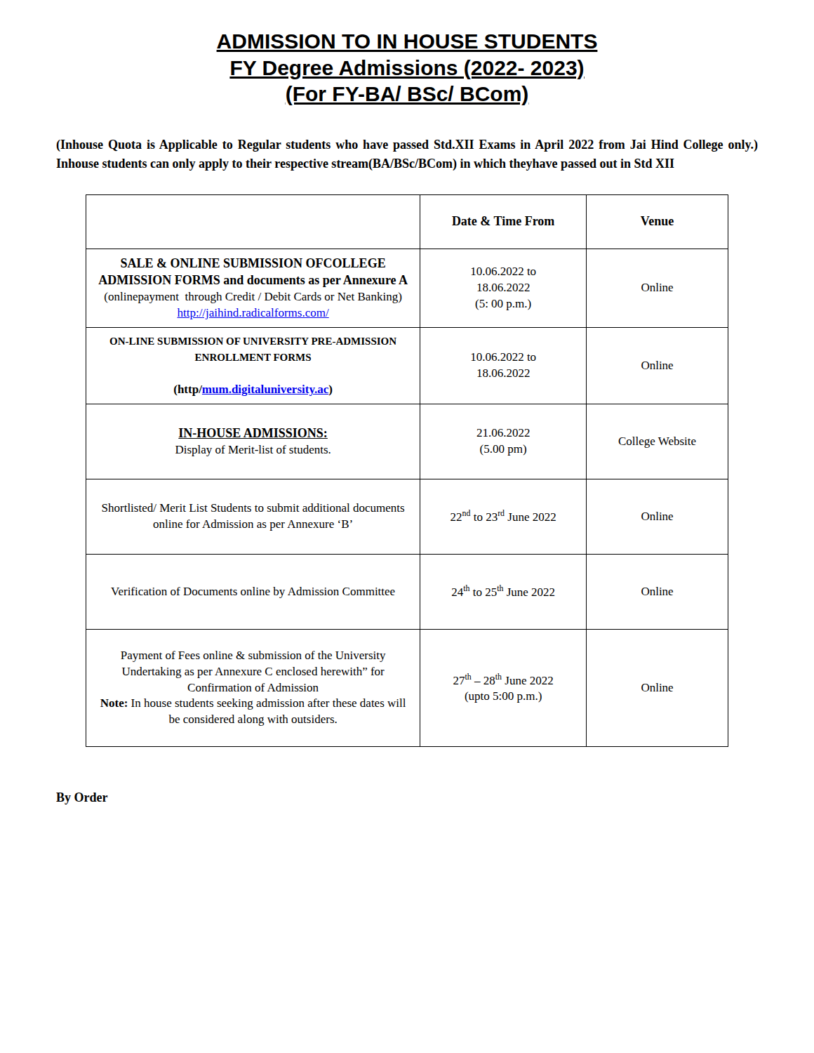ADMISSION TO IN HOUSE STUDENTS FY Degree Admissions (2022- 2023) (For FY-BA/ BSc/ BCom)
(Inhouse Quota is Applicable to Regular students who have passed Std.XII Exams in April 2022 from Jai Hind College only.) Inhouse students can only apply to their respective stream(BA/BSc/BCom) in which theyhave passed out in Std XII
| | Date & Time From | Venue |
| --- | --- | --- |
| SALE & ONLINE SUBMISSION OFCOLLEGE ADMISSION FORMS and documents as per Annexure A (onlinepayment through Credit / Debit Cards or Net Banking) http://jaihind.radicalforms.com/ | 10.06.2022 to 18.06.2022 (5: 00 p.m.) | Online |
| ON-LINE SUBMISSION OF UNIVERSITY PRE-ADMISSION ENROLLMENT FORMS (http/ mum.digitaluniversity.ac ) | 10.06.2022 to 18.06.2022 | Online |
| IN-HOUSE ADMISSIONS: Display of Merit-list of students. | 21.06.2022 (5.00 pm) | College Website |
| Shortlisted/ Merit List Students to submit additional documents online for Admission as per Annexure ‘B’ | 22 nd to 23 rd June 2022 | Online |
| Verification of Documents online by Admission Committee | 24 th to 25 th June 2022 | Online |
| Payment of Fees online & submission of the University Undertaking as per Annexure C enclosed herewith” for Confirmation of Admission Note: In house students seeking admission after these dates will be considered along with outsiders. | 27 th – 28 th June 2022 (upto 5:00 p.m.) | Online |
By Order